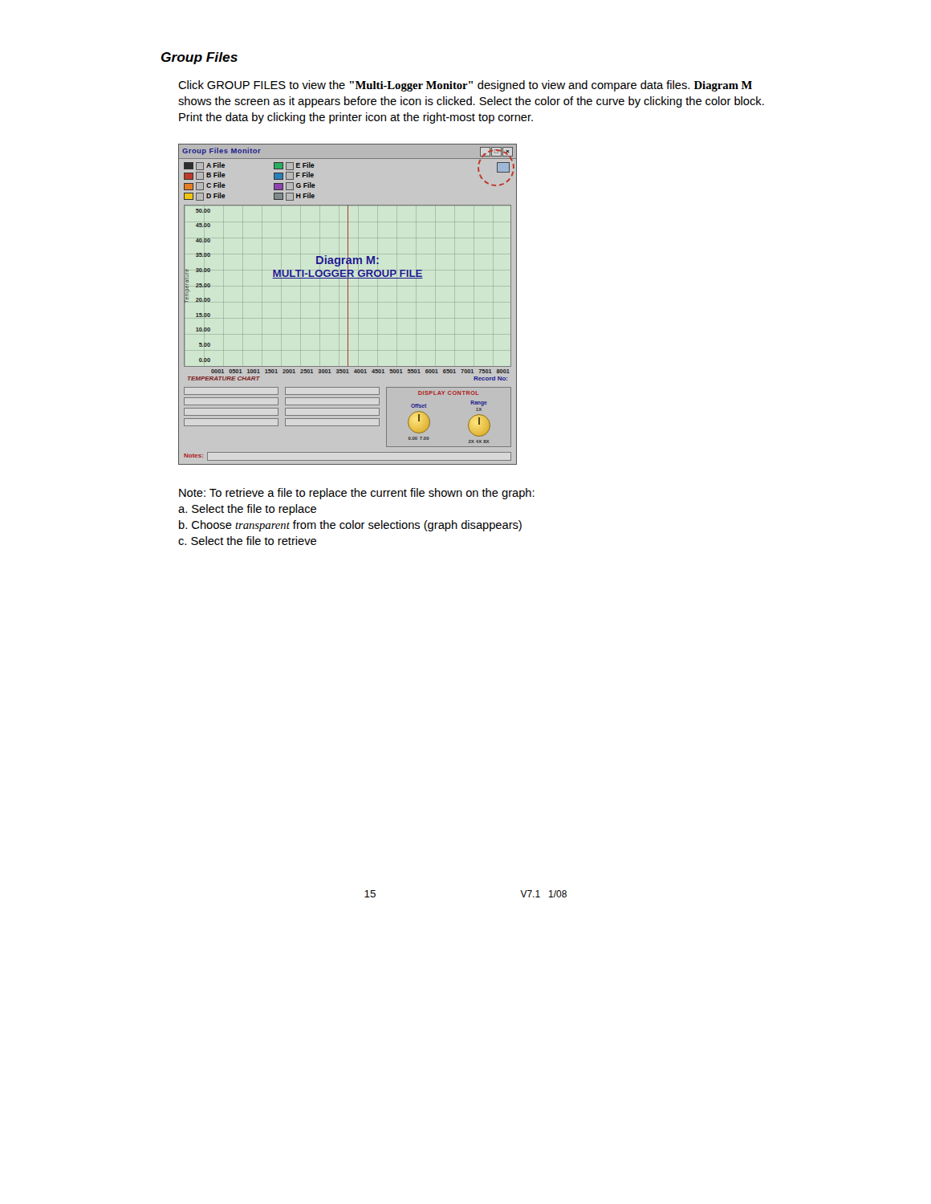Group Files
Click GROUP FILES to view the "Multi-Logger Monitor" designed to view and compare data files. Diagram M shows the screen as it appears before the icon is clicked. Select the color of the curve by clicking the color block. Print the data by clicking the printer icon at the right-most top corner.
Group Files Monitor _□×
A File
B File
C File
D File
E File
F File
G File
H File
50.00 45.00 40.00 35.00 30.00 25.00 20.00 15.00 10.00 5.00 0.00
Temperature
Diagram M:
MULTI-LOGGER GROUP FILE
00010501100115012001250130013501400145015001550160016501700175018001
TEMPERATURE CHART Record No:
DISPLAY CONTROL
Offset
0.007.00
Range
1X
2X 4X 8X
Notes:
Note: To retrieve a file to replace the current file shown on the graph:
a. Select the file to replace
b. Choose transparent from the color selections (graph disappears)
c. Select the file to retrieve
15 V7.1 1/08